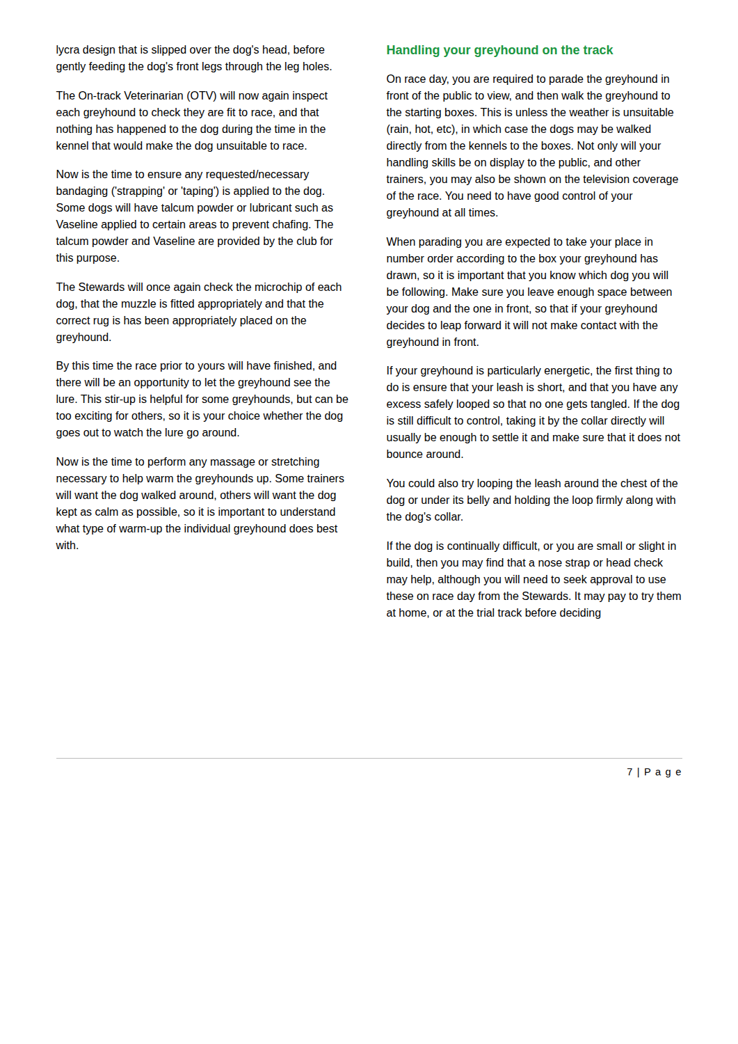lycra design that is slipped over the dog's head, before gently feeding the dog's front legs through the leg holes.
The On-track Veterinarian (OTV) will now again inspect each greyhound to check they are fit to race, and that nothing has happened to the dog during the time in the kennel that would make the dog unsuitable to race.
Now is the time to ensure any requested/necessary bandaging ('strapping' or 'taping') is applied to the dog. Some dogs will have talcum powder or lubricant such as Vaseline applied to certain areas to prevent chafing. The talcum powder and Vaseline are provided by the club for this purpose.
The Stewards will once again check the microchip of each dog, that the muzzle is fitted appropriately and that the correct rug is has been appropriately placed on the greyhound.
By this time the race prior to yours will have finished, and there will be an opportunity to let the greyhound see the lure. This stir-up is helpful for some greyhounds, but can be too exciting for others, so it is your choice whether the dog goes out to watch the lure go around.
Now is the time to perform any massage or stretching necessary to help warm the greyhounds up. Some trainers will want the dog walked around, others will want the dog kept as calm as possible, so it is important to understand what type of warm-up the individual greyhound does best with.
Handling your greyhound on the track
On race day, you are required to parade the greyhound in front of the public to view, and then walk the greyhound to the starting boxes. This is unless the weather is unsuitable (rain, hot, etc), in which case the dogs may be walked directly from the kennels to the boxes. Not only will your handling skills be on display to the public, and other trainers, you may also be shown on the television coverage of the race. You need to have good control of your greyhound at all times.
When parading you are expected to take your place in number order according to the box your greyhound has drawn, so it is important that you know which dog you will be following. Make sure you leave enough space between your dog and the one in front, so that if your greyhound decides to leap forward it will not make contact with the greyhound in front.
If your greyhound is particularly energetic, the first thing to do is ensure that your leash is short, and that you have any excess safely looped so that no one gets tangled. If the dog is still difficult to control, taking it by the collar directly will usually be enough to settle it and make sure that it does not bounce around.
You could also try looping the leash around the chest of the dog or under its belly and holding the loop firmly along with the dog's collar.
If the dog is continually difficult, or you are small or slight in build, then you may find that a nose strap or head check may help, although you will need to seek approval to use these on race day from the Stewards. It may pay to try them at home, or at the trial track before deciding
7 | P a g e